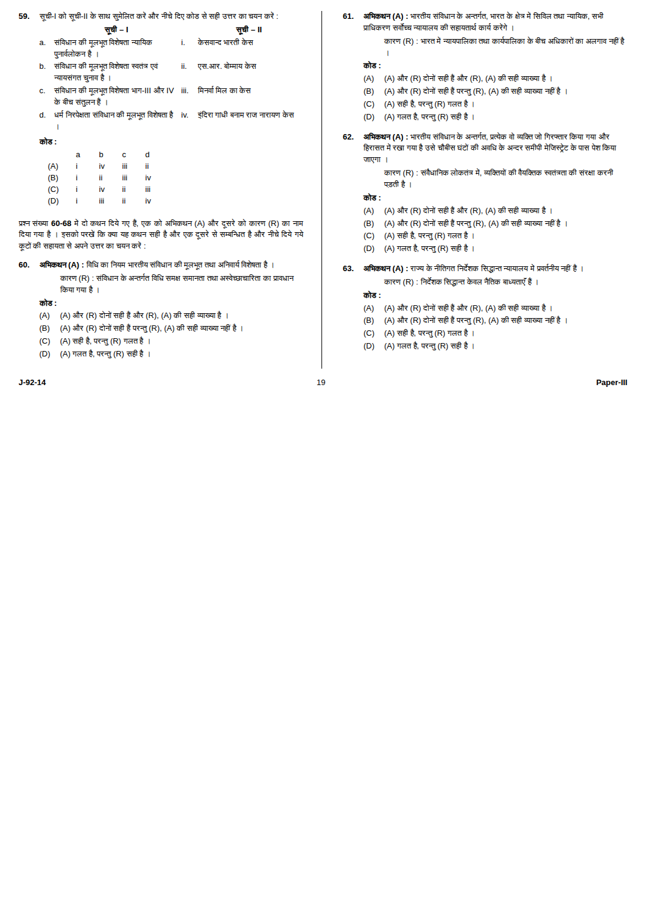59.
सूची-I को सूची-II के साथ सुमेलित करें और नीचे दिए कोड से सही उत्तर का चयन करें :
| | सूची – I | | सूची – II |
| a. | संविधान की मूलभूत विशेषता न्यायिक पुनार्वलोकन है । | i. | केसवान्द भारती केस |
| b. | संविधान की मूलभूत विशेषता स्वतंत्र एवं न्यायसंगत चुनाव है । | ii. | एस.आर. बोम्माय केस |
| c. | संविधान की मूलभूत विशेषता भाग-III और IV के बीच संतुलन हैं । | iii. | मिनर्वा मिल का केस |
| d. | धर्म निरपेक्षता संविधान की मूलभूत विशेषता है । | iv. | इंदिरा गांधी बनाम राज नारायण केस |
कोड :
| | a | b | c | d |
| (A) | i | iv | iii | ii |
| (B) | i | ii | iii | iv |
| (C) | i | iv | ii | iii |
| (D) | i | iii | ii | iv |
प्रश्न संख्या 60-68 में दो कथन दिये गए हैं, एक को अभिकथन (A) और दूसरे को कारण (R) का नाम दिया गया है । इसको परखें कि क्या यह कथन सही है और एक दूसरे से सम्बन्धित है और नीचे दिये गये कूटों की सहायता से अपने उत्तर का चयन करें :
60.
अभिकथन (A) : विधि का नियम भारतीय संविधान की मूलभूत तथा अनिवार्य विशेषता है ।
कारण (R) : संविधान के अन्तर्गत विधि समक्ष समानता तथा अस्वेच्छाचारिता का प्रावधान किया गया है ।
कोड :
(A)(A) और (R) दोनों सही हैं और (R), (A) की सही व्याख्या है ।
(B)(A) और (R) दोनों सही हैं परन्तु (R), (A) की सही व्याख्या नहीं है ।
(C)(A) सही है, परन्तु (R) गलत है ।
(D)(A) गलत है, परन्तु (R) सही है ।
61.
अभिकथन (A) : भारतीय संविधान के अन्तर्गत, भारत के क्षेत्र में सिविल तथा न्यायिक, सभी प्राधिकरण सर्वोच्च न्यायालय की सहायतार्थ कार्य करेंगे ।
कारण (R) : भारत में न्यायपालिका तथा कार्यपालिका के बीच अधिकारों का अलगाव नहीं है ।
कोड :
(A)(A) और (R) दोनों सही हैं और (R), (A) की सही व्याख्या है ।
(B)(A) और (R) दोनों सही हैं परन्तु (R), (A) की सही व्याख्या नहीं है ।
(C)(A) सही है, परन्तु (R) गलत है ।
(D)(A) गलत है, परन्तु (R) सही है ।
62.
अभिकथन (A) : भारतीय संविधान के अन्तर्गत, प्रत्येक वो व्यक्ति जो गिरफ्तार किया गया और हिरासत में रखा गया है उसे चौबीस घंटों की अवधि के अन्दर समीपी मेजिस्ट्रेट के पास पेश किया जाएगा ।
कारण (R) : संवैधानिक लोकतंत्र में, व्यक्तियों की वैयक्तिक स्वतंत्रता की संरक्षा करनी पड़ती है ।
कोड :
(A)(A) और (R) दोनों सही हैं और (R), (A) की सही व्याख्या है ।
(B)(A) और (R) दोनों सही हैं परन्तु (R), (A) की सही व्याख्या नहीं है ।
(C)(A) सही है, परन्तु (R) गलत है ।
(D)(A) गलत है, परन्तु (R) सही है ।
63.
अभिकथन (A) : राज्य के नीतिगत निर्देशक सिद्धान्त न्यायालय में प्रवर्तनीय नहीं हैं ।
कारण (R) : निर्देशक सिद्धान्त केवल नैतिक बाध्यताएँ हैं ।
कोड :
(A)(A) और (R) दोनों सही हैं और (R), (A) की सही व्याख्या है ।
(B)(A) और (R) दोनों सही हैं परन्तु (R), (A) की सही व्याख्या नहीं है ।
(C)(A) सही है, परन्तु (R) गलत है ।
(D)(A) गलत है, परन्तु (R) सही है ।
J-92-14
19
Paper-III